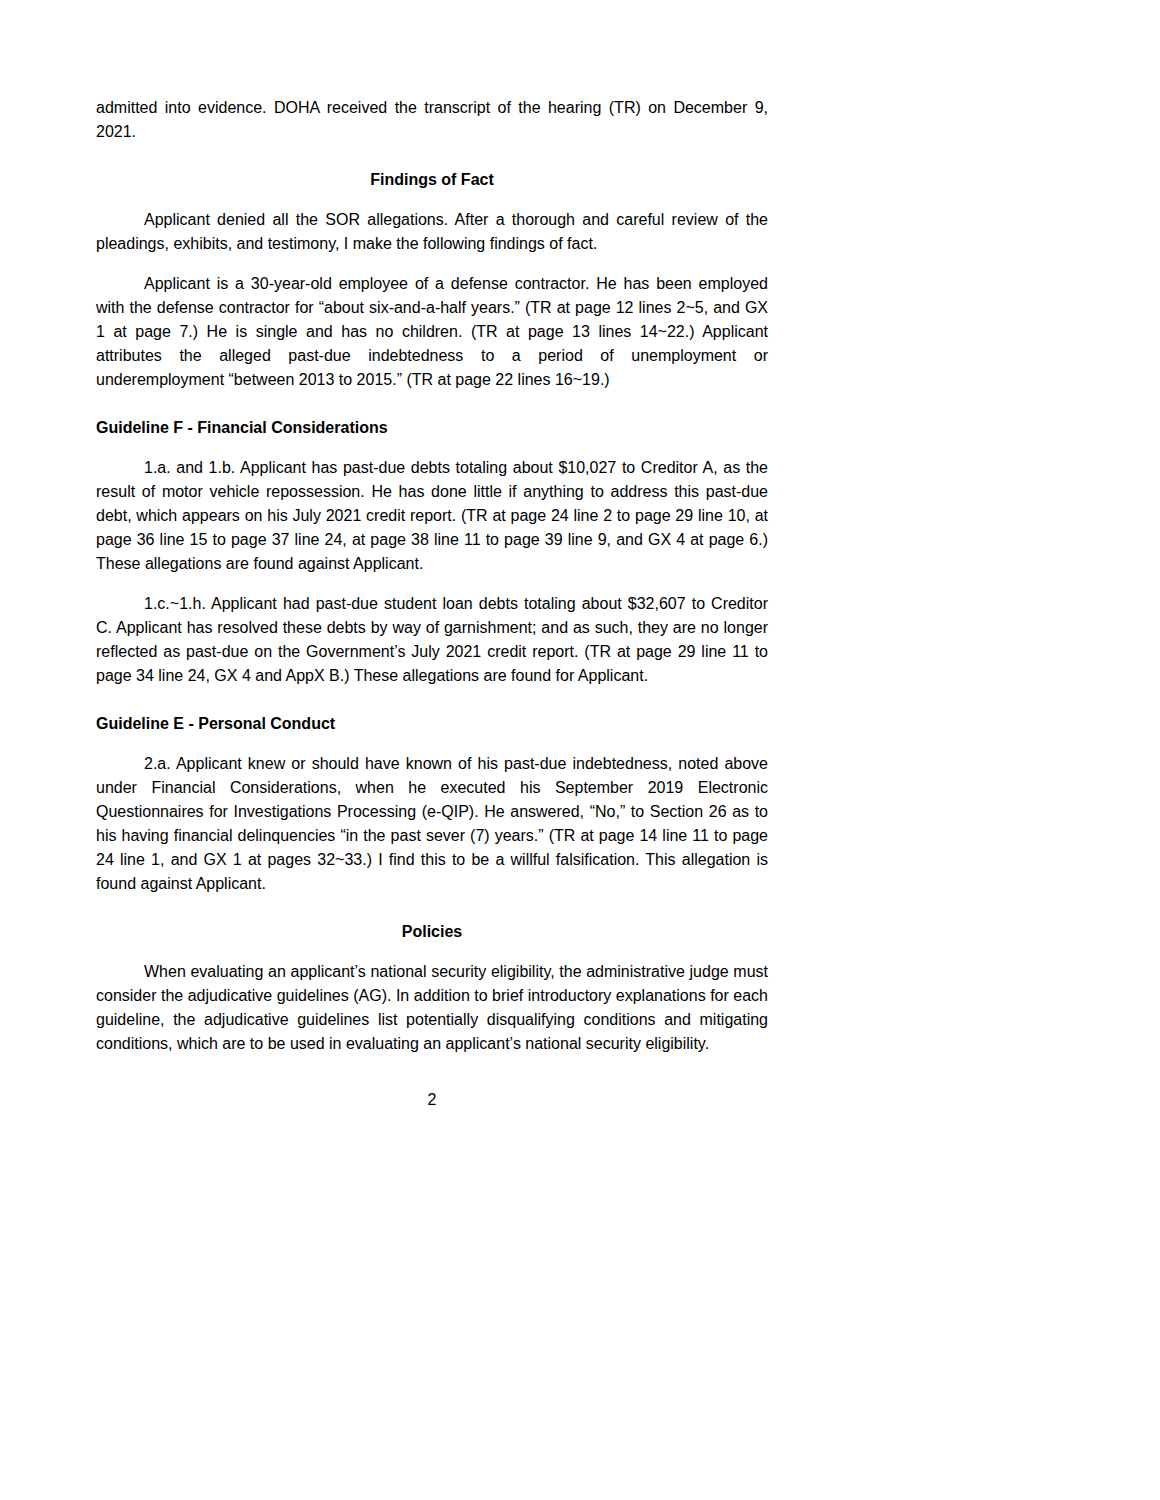admitted into evidence. DOHA received the transcript of the hearing (TR) on December 9, 2021.
Findings of Fact
Applicant denied all the SOR allegations. After a thorough and careful review of the pleadings, exhibits, and testimony, I make the following findings of fact.
Applicant is a 30-year-old employee of a defense contractor. He has been employed with the defense contractor for “about six-and-a-half years.” (TR at page 12 lines 2~5, and GX 1 at page 7.) He is single and has no children. (TR at page 13 lines 14~22.) Applicant attributes the alleged past-due indebtedness to a period of unemployment or underemployment “between 2013 to 2015.” (TR at page 22 lines 16~19.)
Guideline F - Financial Considerations
1.a. and 1.b. Applicant has past-due debts totaling about $10,027 to Creditor A, as the result of motor vehicle repossession. He has done little if anything to address this past-due debt, which appears on his July 2021 credit report. (TR at page 24 line 2 to page 29 line 10, at page 36 line 15 to page 37 line 24, at page 38 line 11 to page 39 line 9, and GX 4 at page 6.) These allegations are found against Applicant.
1.c.~1.h. Applicant had past-due student loan debts totaling about $32,607 to Creditor C. Applicant has resolved these debts by way of garnishment; and as such, they are no longer reflected as past-due on the Government’s July 2021 credit report. (TR at page 29 line 11 to page 34 line 24, GX 4 and AppX B.) These allegations are found for Applicant.
Guideline E - Personal Conduct
2.a. Applicant knew or should have known of his past-due indebtedness, noted above under Financial Considerations, when he executed his September 2019 Electronic Questionnaires for Investigations Processing (e-QIP). He answered, “No,” to Section 26 as to his having financial delinquencies “in the past sever (7) years.” (TR at page 14 line 11 to page 24 line 1, and GX 1 at pages 32~33.) I find this to be a willful falsification. This allegation is found against Applicant.
Policies
When evaluating an applicant’s national security eligibility, the administrative judge must consider the adjudicative guidelines (AG). In addition to brief introductory explanations for each guideline, the adjudicative guidelines list potentially disqualifying conditions and mitigating conditions, which are to be used in evaluating an applicant’s national security eligibility.
2